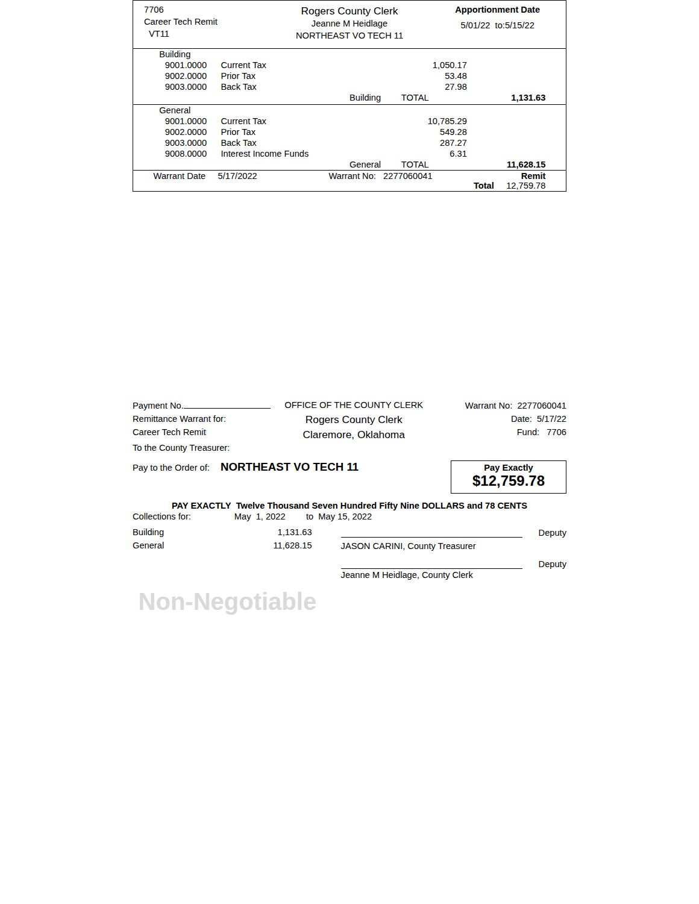7706
Career Tech Remit
VT11
Rogers County Clerk
Jeanne M Heidlage
NORTHEAST VO TECH 11
Apportionment Date
5/01/22 to:5/15/22
| Building | | | |
| 9001.0000 | Current Tax | | 1,050.17 | |
| 9002.0000 | Prior Tax | | 53.48 | |
| 9003.0000 | Back Tax | | 27.98 | |
| | | Building | TOTAL | 1,131.63 |
| General | | | |
| 9001.0000 | Current Tax | | 10,785.29 | |
| 9002.0000 | Prior Tax | | 549.28 | |
| 9003.0000 | Back Tax | | 287.27 | |
| 9008.0000 | Interest Income Funds | | 6.31 | |
| | | General | TOTAL | 11,628.15 |
| Warrant Date 5/17/2022 | Warrant No: 2277060041 | Remit Total 12,759.78 |
Payment No.
Remittance Warrant for:
Career Tech Remit
To the County Treasurer:
OFFICE OF THE COUNTY CLERK
Rogers County Clerk
Claremore, Oklahoma
Warrant No: 2277060041
Date: 5/17/22
Fund: 7706
Pay to the Order of: NORTHEAST VO TECH 11
Pay Exactly
$12,759.78
PAY EXACTLY Twelve Thousand Seven Hundred Fifty Nine DOLLARS and 78 CENTS
Collections for:
May 1, 2022
to May 15, 2022
Building
1,131.63
General
11,628.15
Deputy
JASON CARINI, County Treasurer
Deputy
Jeanne M Heidlage, County Clerk
Non-Negotiable